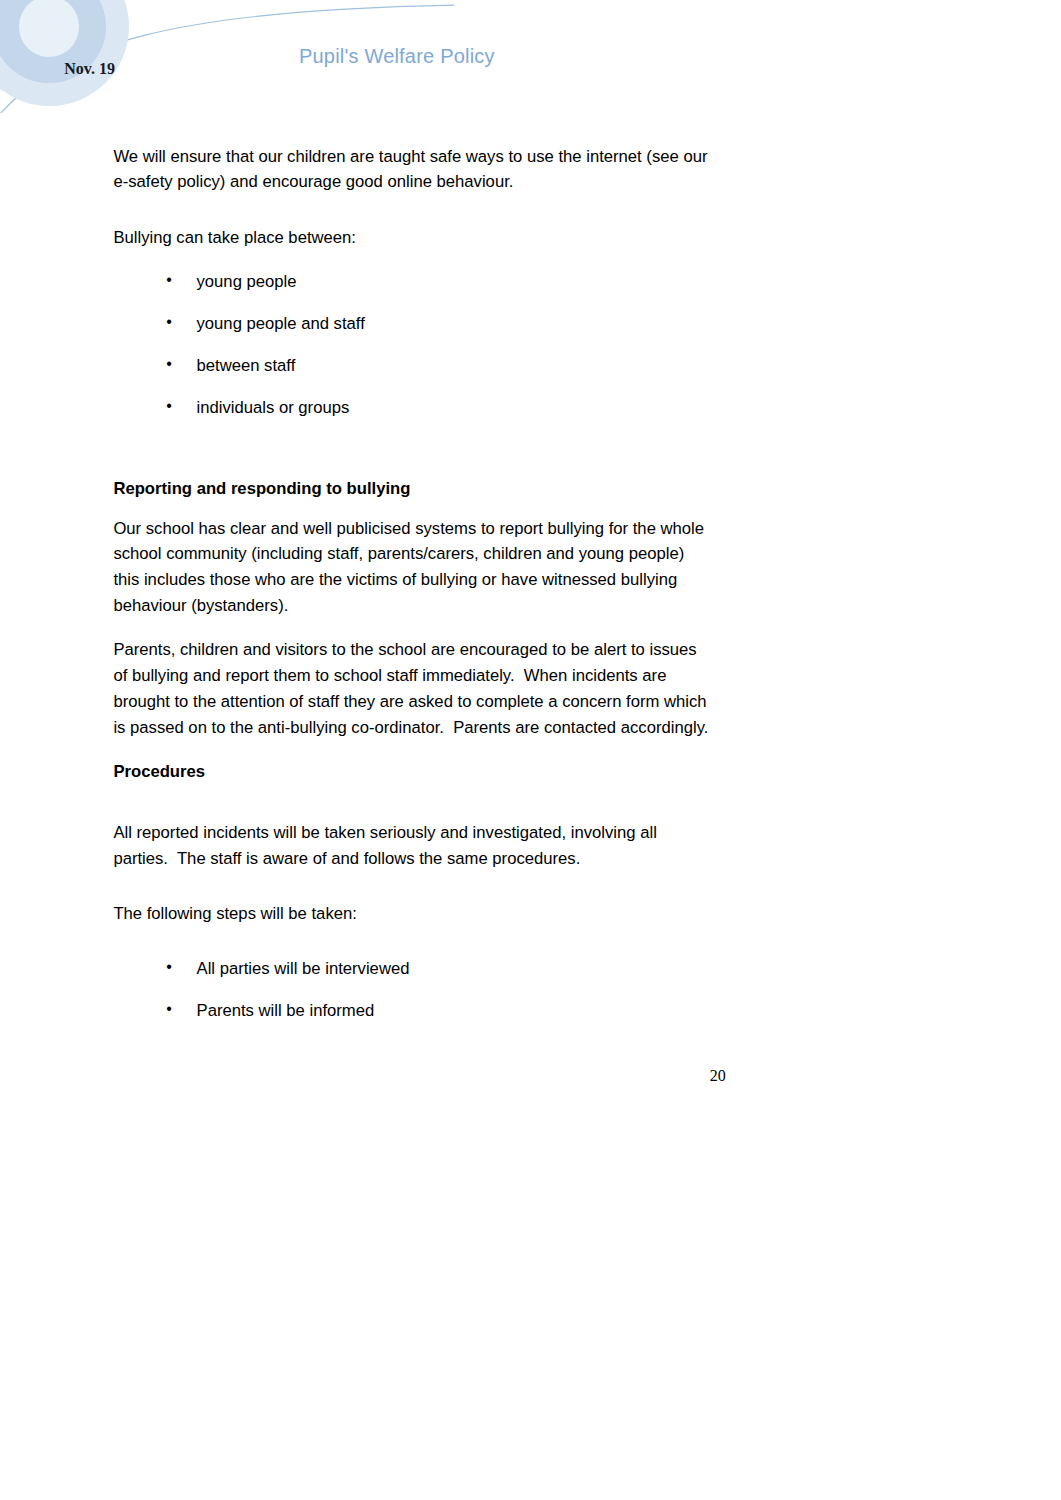Nov. 19
Pupil's Welfare Policy
We will ensure that our children are taught safe ways to use the internet (see our e-safety policy) and encourage good online behaviour.
Bullying can take place between:
young people
young people and staff
between staff
individuals or groups
Reporting and responding to bullying
Our school has clear and well publicised systems to report bullying for the whole school community (including staff, parents/carers, children and young people) this includes those who are the victims of bullying or have witnessed bullying behaviour (bystanders).
Parents, children and visitors to the school are encouraged to be alert to issues of bullying and report them to school staff immediately. When incidents are brought to the attention of staff they are asked to complete a concern form which is passed on to the anti-bullying co-ordinator. Parents are contacted accordingly.
Procedures
All reported incidents will be taken seriously and investigated, involving all parties. The staff is aware of and follows the same procedures.
The following steps will be taken:
All parties will be interviewed
Parents will be informed
20